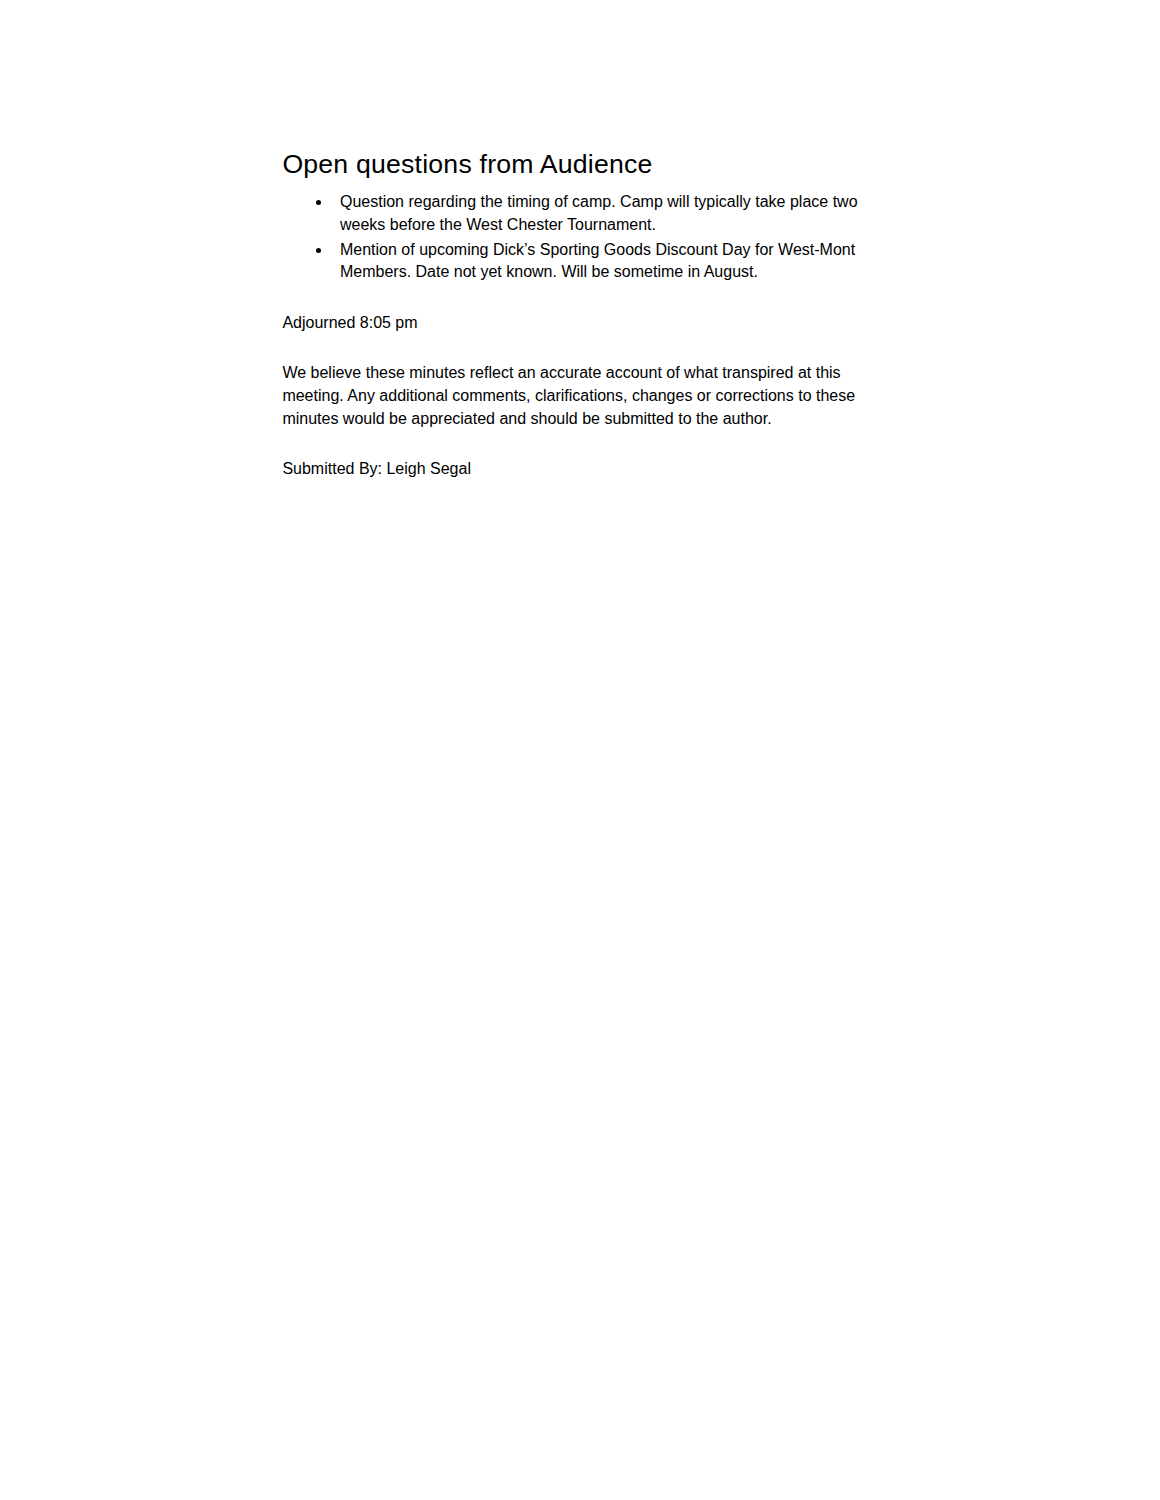Open questions from Audience
Question regarding the timing of camp. Camp will typically take place two weeks before the West Chester Tournament.
Mention of upcoming Dick’s Sporting Goods Discount Day for West-Mont Members. Date not yet known. Will be sometime in August.
Adjourned 8:05 pm
We believe these minutes reflect an accurate account of what transpired at this meeting. Any additional comments, clarifications, changes or corrections to these minutes would be appreciated and should be submitted to the author.
Submitted By: Leigh Segal